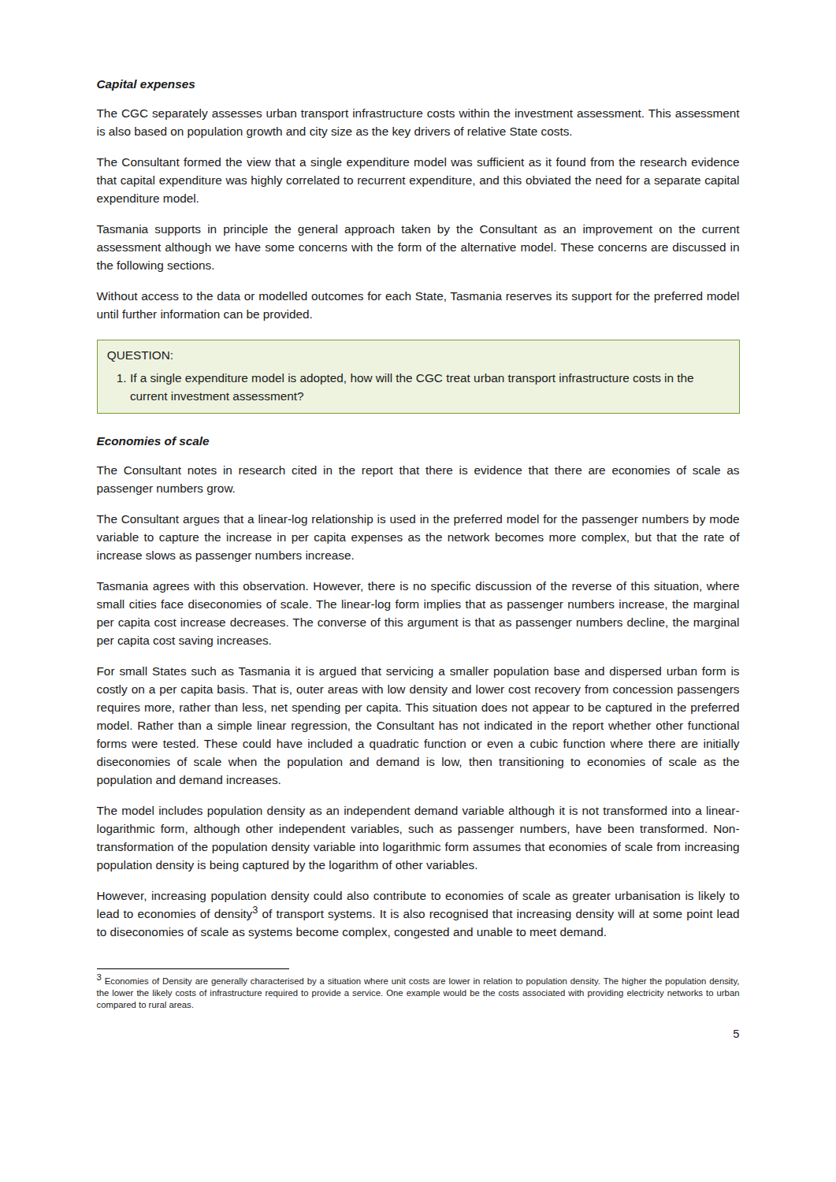Capital expenses
The CGC separately assesses urban transport infrastructure costs within the investment assessment. This assessment is also based on population growth and city size as the key drivers of relative State costs.
The Consultant formed the view that a single expenditure model was sufficient as it found from the research evidence that capital expenditure was highly correlated to recurrent expenditure, and this obviated the need for a separate capital expenditure model.
Tasmania supports in principle the general approach taken by the Consultant as an improvement on the current assessment although we have some concerns with the form of the alternative model. These concerns are discussed in the following sections.
Without access to the data or modelled outcomes for each State, Tasmania reserves its support for the preferred model until further information can be provided.
QUESTION:
If a single expenditure model is adopted, how will the CGC treat urban transport infrastructure costs in the current investment assessment?
Economies of scale
The Consultant notes in research cited in the report that there is evidence that there are economies of scale as passenger numbers grow.
The Consultant argues that a linear-log relationship is used in the preferred model for the passenger numbers by mode variable to capture the increase in per capita expenses as the network becomes more complex, but that the rate of increase slows as passenger numbers increase.
Tasmania agrees with this observation. However, there is no specific discussion of the reverse of this situation, where small cities face diseconomies of scale. The linear-log form implies that as passenger numbers increase, the marginal per capita cost increase decreases. The converse of this argument is that as passenger numbers decline, the marginal per capita cost saving increases.
For small States such as Tasmania it is argued that servicing a smaller population base and dispersed urban form is costly on a per capita basis. That is, outer areas with low density and lower cost recovery from concession passengers requires more, rather than less, net spending per capita. This situation does not appear to be captured in the preferred model. Rather than a simple linear regression, the Consultant has not indicated in the report whether other functional forms were tested. These could have included a quadratic function or even a cubic function where there are initially diseconomies of scale when the population and demand is low, then transitioning to economies of scale as the population and demand increases.
The model includes population density as an independent demand variable although it is not transformed into a linear-logarithmic form, although other independent variables, such as passenger numbers, have been transformed. Non-transformation of the population density variable into logarithmic form assumes that economies of scale from increasing population density is being captured by the logarithm of other variables.
However, increasing population density could also contribute to economies of scale as greater urbanisation is likely to lead to economies of density3 of transport systems. It is also recognised that increasing density will at some point lead to diseconomies of scale as systems become complex, congested and unable to meet demand.
3 Economies of Density are generally characterised by a situation where unit costs are lower in relation to population density. The higher the population density, the lower the likely costs of infrastructure required to provide a service. One example would be the costs associated with providing electricity networks to urban compared to rural areas.
5